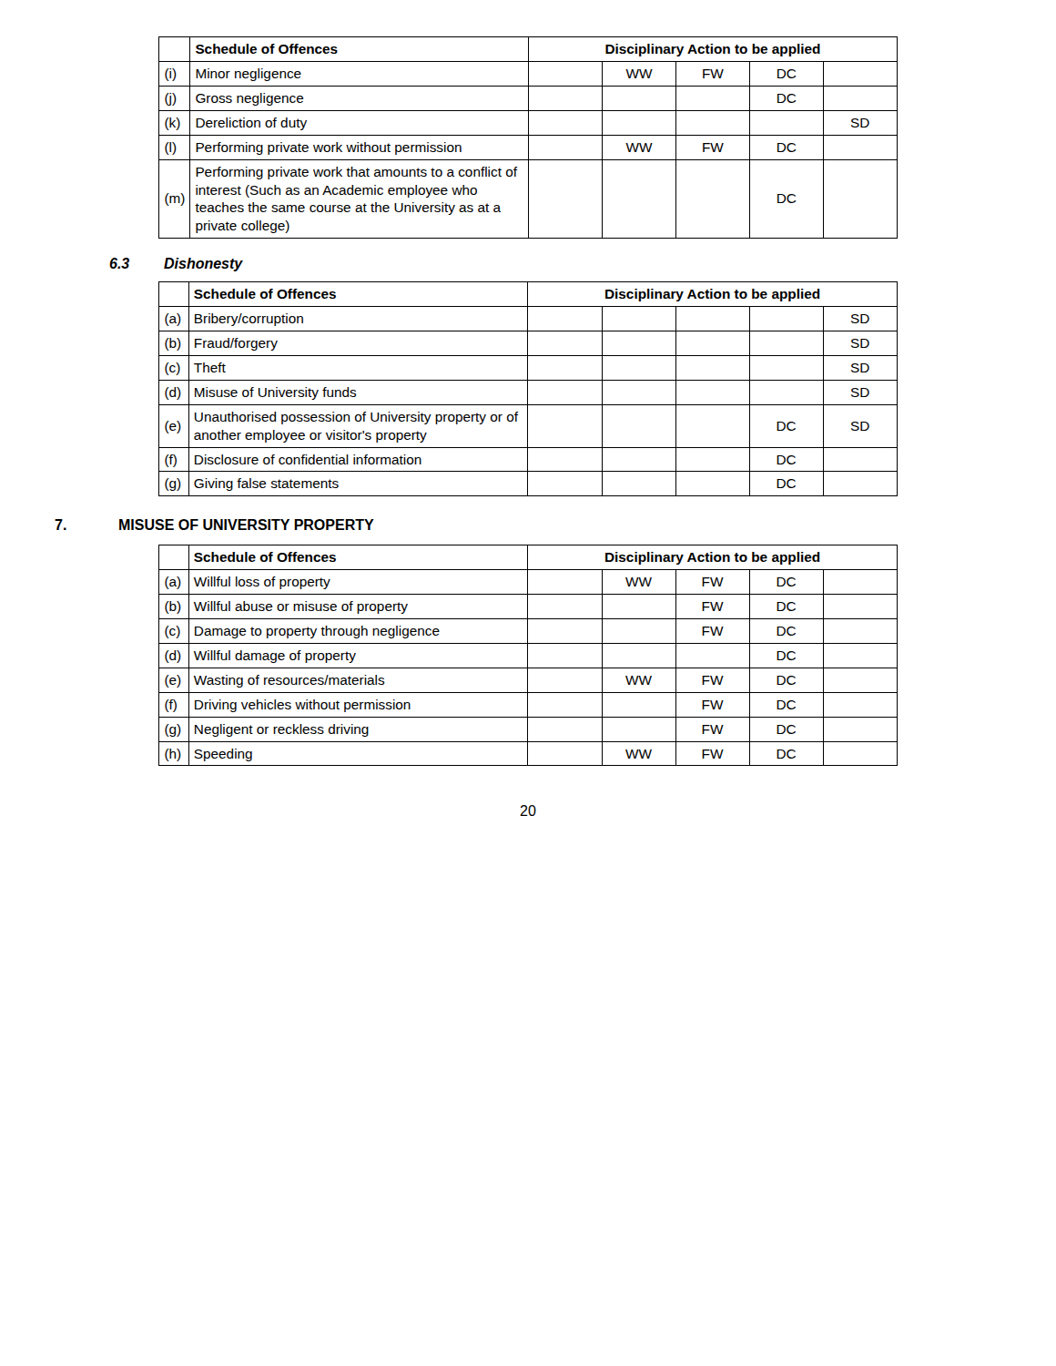| | Schedule of Offences | Disciplinary Action to be applied |
| --- | --- | --- |
| (i) | Minor negligence | | WW | FW | DC | |
| (j) | Gross negligence | | | | DC | |
| (k) | Dereliction of duty | | | | | SD |
| (l) | Performing private work without permission | | WW | FW | DC | |
| (m) | Performing private work that amounts to a conflict of interest (Such as an Academic employee who teaches the same course at the University as at a private college) | | | | DC | |
6.3 Dishonesty
| | Schedule of Offences | Disciplinary Action to be applied |
| --- | --- | --- |
| (a) | Bribery/corruption | | | | | SD |
| (b) | Fraud/forgery | | | | | SD |
| (c) | Theft | | | | | SD |
| (d) | Misuse of University funds | | | | | SD |
| (e) | Unauthorised possession of University property or of another employee or visitor's property | | | | DC | SD |
| (f) | Disclosure of confidential information | | | | DC | |
| (g) | Giving false statements | | | | DC | |
7. MISUSE OF UNIVERSITY PROPERTY
| | Schedule of Offences | Disciplinary Action to be applied |
| --- | --- | --- |
| (a) | Willful loss of property | | WW | FW | DC | |
| (b) | Willful abuse or misuse of property | | | FW | DC | |
| (c) | Damage to property through negligence | | | FW | DC | |
| (d) | Willful damage of property | | | | DC | |
| (e) | Wasting of resources/materials | | WW | FW | DC | |
| (f) | Driving vehicles without permission | | | FW | DC | |
| (g) | Negligent or reckless driving | | | FW | DC | |
| (h) | Speeding | | WW | FW | DC | |
20